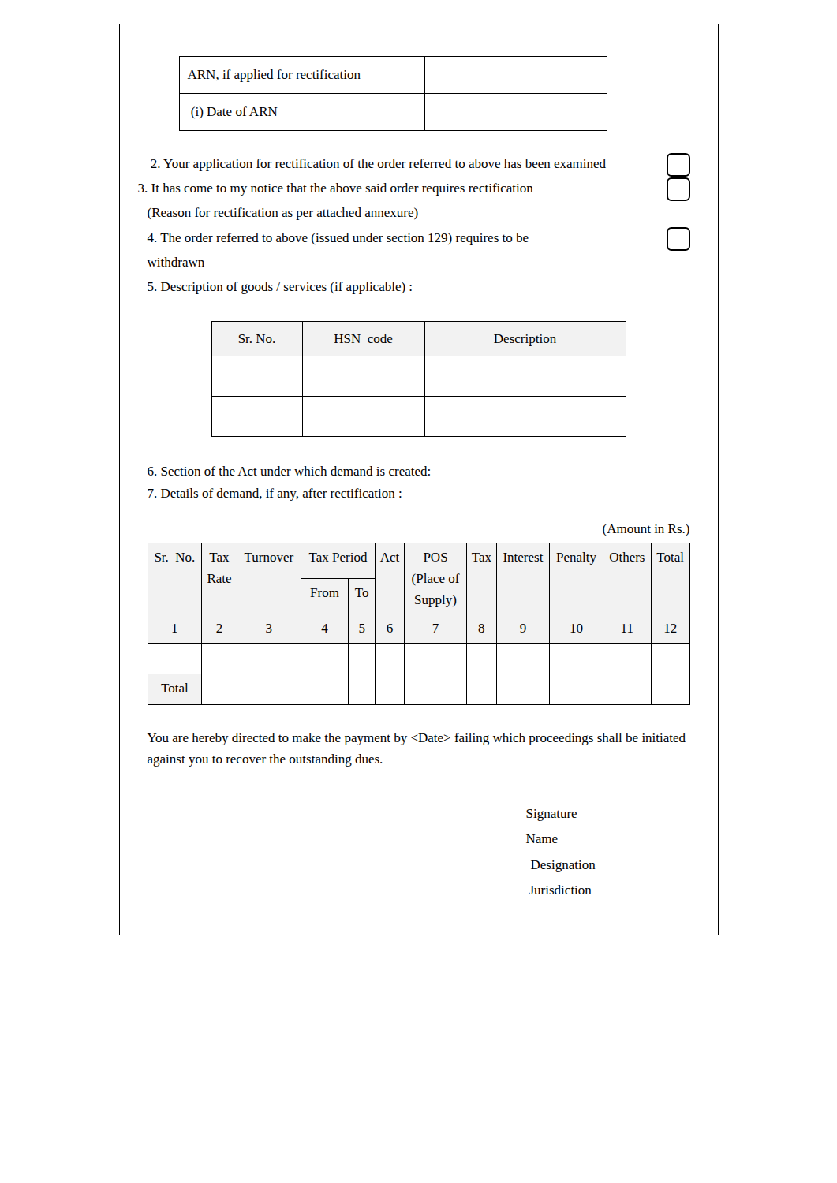| ARN, if applied for rectification | |
| (i) Date of ARN | |
2. Your application for rectification of the order referred to above has been examined
3. It has come to my notice that the above said order requires rectification
(Reason for rectification as per attached annexure)
4. The order referred to above (issued under section 129) requires to be
withdrawn
5. Description of goods / services (if applicable) :
| Sr. No. | HSN code | Description |
| --- | --- | --- |
6. Section of the Act under which demand is created:
7. Details of demand, if any, after rectification :
(Amount in Rs.)
| Sr. No. | Tax Rate | Turnover | Tax Period | Act | POS (Place of Supply) | Tax | Interest | Penalty | Others | Total |
| --- | --- | --- | --- | --- | --- | --- | --- | --- | --- | --- |
| From | To |
| 1 | 2 | 3 | 4 | 5 | 6 | 7 | 8 | 9 | 10 | 11 | 12 |
| Total | | | | | | | | | | | |
You are hereby directed to make the payment by <Date> failing which proceedings shall be initiated against you to recover the outstanding dues.
Signature
Name
Designation
Jurisdiction